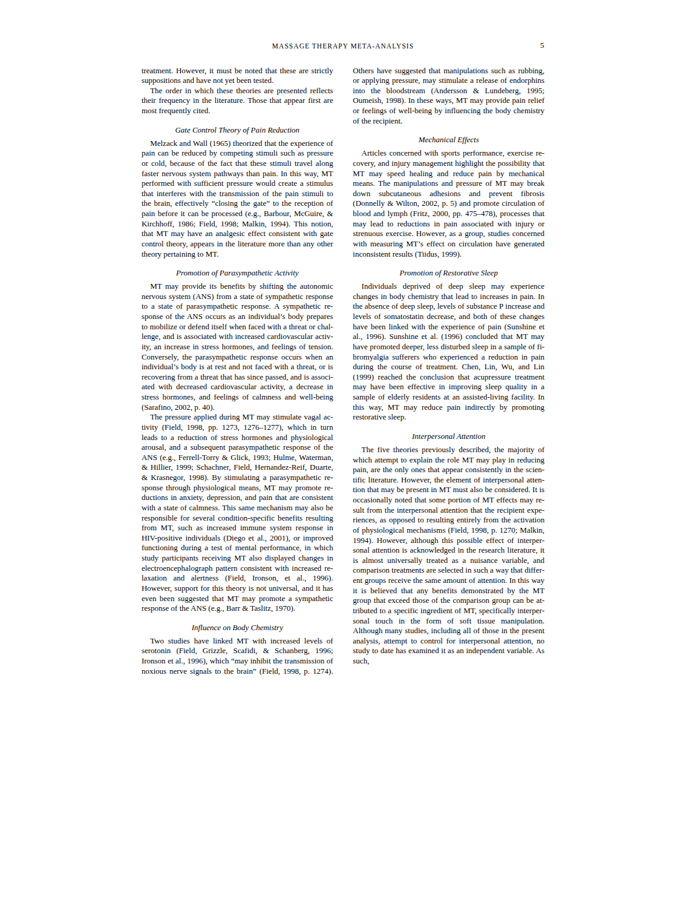Massage Therapy Meta-Analysis 5
treatment. However, it must be noted that these are strictly suppositions and have not yet been tested.
The order in which these theories are presented reflects their frequency in the literature. Those that appear first are most frequently cited.
Gate Control Theory of Pain Reduction
Melzack and Wall (1965) theorized that the experience of pain can be reduced by competing stimuli such as pressure or cold, because of the fact that these stimuli travel along faster nervous system pathways than pain. In this way, MT performed with sufficient pressure would create a stimulus that interferes with the transmission of the pain stimuli to the brain, effectively “closing the gate” to the reception of pain before it can be processed (e.g., Barbour, McGuire, & Kirchhoff, 1986; Field, 1998; Malkin, 1994). This notion, that MT may have an analgesic effect consistent with gate control theory, appears in the literature more than any other theory pertaining to MT.
Promotion of Parasympathetic Activity
MT may provide its benefits by shifting the autonomic nervous system (ANS) from a state of sympathetic response to a state of parasympathetic response. A sympathetic response of the ANS occurs as an individual’s body prepares to mobilize or defend itself when faced with a threat or challenge, and is associated with increased cardiovascular activity, an increase in stress hormones, and feelings of tension. Conversely, the parasympathetic response occurs when an individual’s body is at rest and not faced with a threat, or is recovering from a threat that has since passed, and is associated with decreased cardiovascular activity, a decrease in stress hormones, and feelings of calmness and well-being (Sarafino, 2002, p. 40).
The pressure applied during MT may stimulate vagal activity (Field, 1998, pp. 1273, 1276–1277), which in turn leads to a reduction of stress hormones and physiological arousal, and a subsequent parasympathetic response of the ANS (e.g., Ferrell-Torry & Glick, 1993; Hulme, Waterman, & Hillier, 1999; Schachner, Field, Hernandez-Reif, Duarte, & Krasnegor, 1998). By stimulating a parasympathetic response through physiological means, MT may promote reductions in anxiety, depression, and pain that are consistent with a state of calmness. This same mechanism may also be responsible for several condition-specific benefits resulting from MT, such as increased immune system response in HIV-positive individuals (Diego et al., 2001), or improved functioning during a test of mental performance, in which study participants receiving MT also displayed changes in electroencephalograph pattern consistent with increased relaxation and alertness (Field, Ironson, et al., 1996). However, support for this theory is not universal, and it has even been suggested that MT may promote a sympathetic response of the ANS (e.g., Barr & Taslitz, 1970).
Influence on Body Chemistry
Two studies have linked MT with increased levels of serotonin (Field, Grizzle, Scafidi, & Schanberg, 1996; Ironson et al., 1996), which “may inhibit the transmission of noxious nerve signals to the brain” (Field, 1998, p. 1274). Others have suggested that manipulations such as rubbing, or applying pressure, may stimulate a release of endorphins into the bloodstream (Andersson & Lundeberg, 1995; Oumeish, 1998). In these ways, MT may provide pain relief or feelings of well-being by influencing the body chemistry of the recipient.
Mechanical Effects
Articles concerned with sports performance, exercise recovery, and injury management highlight the possibility that MT may speed healing and reduce pain by mechanical means. The manipulations and pressure of MT may break down subcutaneous adhesions and prevent fibrosis (Donnelly & Wilton, 2002, p. 5) and promote circulation of blood and lymph (Fritz, 2000, pp. 475–478), processes that may lead to reductions in pain associated with injury or strenuous exercise. However, as a group, studies concerned with measuring MT’s effect on circulation have generated inconsistent results (Tiidus, 1999).
Promotion of Restorative Sleep
Individuals deprived of deep sleep may experience changes in body chemistry that lead to increases in pain. In the absence of deep sleep, levels of substance P increase and levels of somatostatin decrease, and both of these changes have been linked with the experience of pain (Sunshine et al., 1996). Sunshine et al. (1996) concluded that MT may have promoted deeper, less disturbed sleep in a sample of fibromyalgia sufferers who experienced a reduction in pain during the course of treatment. Chen, Lin, Wu, and Lin (1999) reached the conclusion that acupressure treatment may have been effective in improving sleep quality in a sample of elderly residents at an assisted-living facility. In this way, MT may reduce pain indirectly by promoting restorative sleep.
Interpersonal Attention
The five theories previously described, the majority of which attempt to explain the role MT may play in reducing pain, are the only ones that appear consistently in the scientific literature. However, the element of interpersonal attention that may be present in MT must also be considered. It is occasionally noted that some portion of MT effects may result from the interpersonal attention that the recipient experiences, as opposed to resulting entirely from the activation of physiological mechanisms (Field, 1998, p. 1270; Malkin, 1994). However, although this possible effect of interpersonal attention is acknowledged in the research literature, it is almost universally treated as a nuisance variable, and comparison treatments are selected in such a way that different groups receive the same amount of attention. In this way it is believed that any benefits demonstrated by the MT group that exceed those of the comparison group can be attributed to a specific ingredient of MT, specifically interpersonal touch in the form of soft tissue manipulation. Although many studies, including all of those in the present analysis, attempt to control for interpersonal attention, no study to date has examined it as an independent variable. As such,